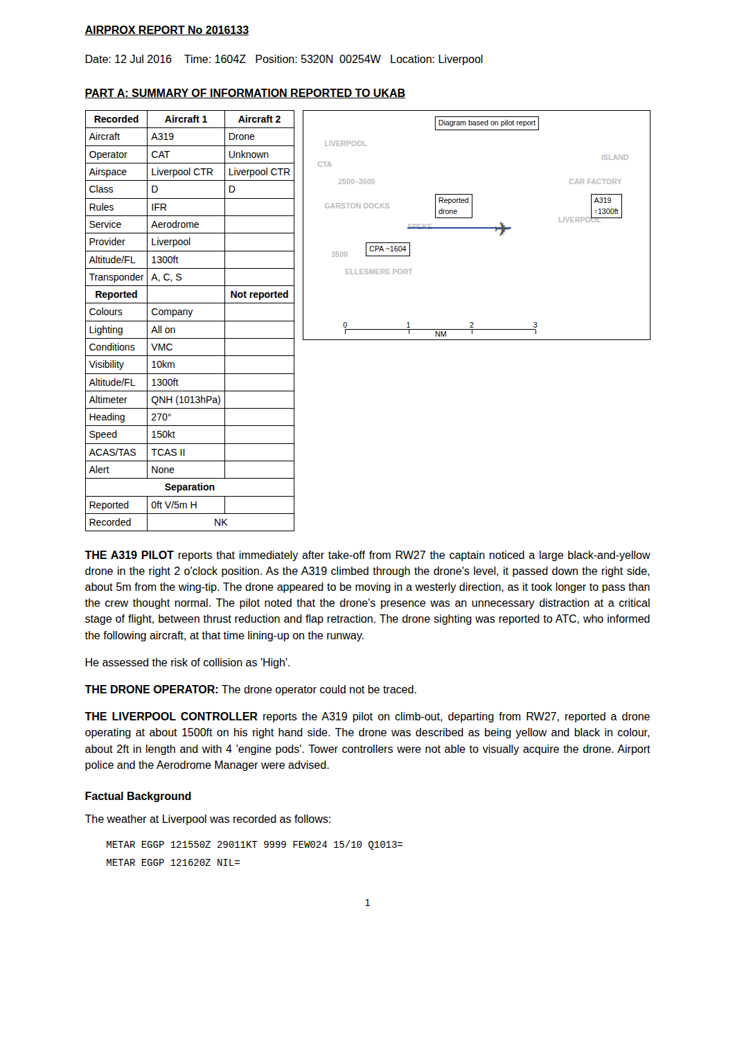AIRPROX REPORT No 2016133
Date: 12 Jul 2016 Time: 1604Z Position: 5320N 00254W Location: Liverpool
PART A: SUMMARY OF INFORMATION REPORTED TO UKAB
| Recorded | Aircraft 1 | Aircraft 2 |
| --- | --- | --- |
| Aircraft | A319 | Drone |
| Operator | CAT | Unknown |
| Airspace | Liverpool CTR | Liverpool CTR |
| Class | D | D |
| Rules | IFR | |
| Service | Aerodrome | |
| Provider | Liverpool | |
| Altitude/FL | 1300ft | |
| Transponder | A, C, S | |
| Reported | | Not reported |
| Colours | Company | |
| Lighting | All on | |
| Conditions | VMC | |
| Visibility | 10km | |
| Altitude/FL | 1300ft | |
| Altimeter | QNH (1013hPa) | |
| Heading | 270° | |
| Speed | 150kt | |
| ACAS/TAS | TCAS II | |
| Alert | None | |
| Separation |
| Reported | 0ft V/5m H | |
| Recorded | NK |
Diagram based on pilot report
LIVERPOOL
CTA
2500–3500
GARSTON DOCKS
SPEKE
LIVERPOOL
3500
ELLESMERE PORT
ISLAND
CAR FACTORY
Reported
drone
A319
↑1300ft
CPA ~1604
✈
0 1 2 3
NM
THE A319 PILOT reports that immediately after take-off from RW27 the captain noticed a large black-and-yellow drone in the right 2 o'clock position. As the A319 climbed through the drone's level, it passed down the right side, about 5m from the wing-tip. The drone appeared to be moving in a westerly direction, as it took longer to pass than the crew thought normal. The pilot noted that the drone's presence was an unnecessary distraction at a critical stage of flight, between thrust reduction and flap retraction. The drone sighting was reported to ATC, who informed the following aircraft, at that time lining-up on the runway.
He assessed the risk of collision as 'High'.
THE DRONE OPERATOR: The drone operator could not be traced.
THE LIVERPOOL CONTROLLER reports the A319 pilot on climb-out, departing from RW27, reported a drone operating at about 1500ft on his right hand side. The drone was described as being yellow and black in colour, about 2ft in length and with 4 'engine pods'. Tower controllers were not able to visually acquire the drone. Airport police and the Aerodrome Manager were advised.
Factual Background
The weather at Liverpool was recorded as follows:
METAR EGGP 121550Z 29011KT 9999 FEW024 15/10 Q1013=
METAR EGGP 121620Z NIL=
1